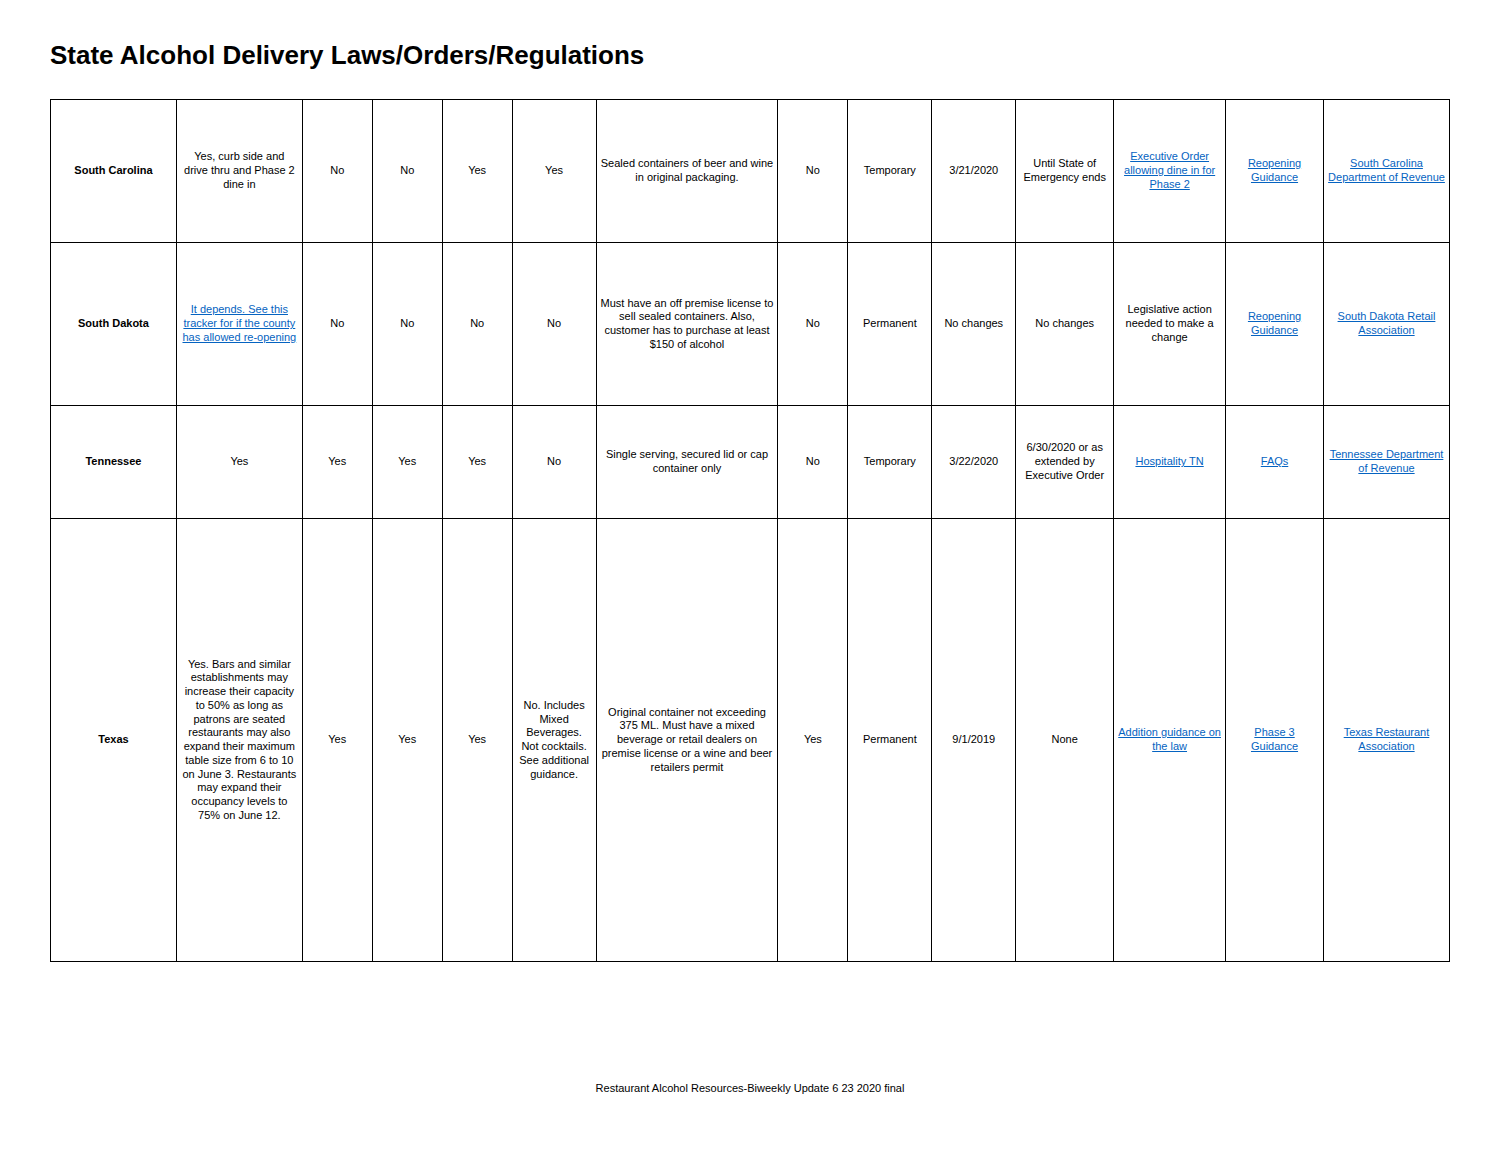State Alcohol Delivery Laws/Orders/Regulations
| South Carolina | Yes, curb side and drive thru and Phase 2 dine in | No | No | Yes | Yes | Sealed containers of beer and wine in original packaging. | No | Temporary | 3/21/2020 | Until State of Emergency ends | Executive Order allowing dine in for Phase 2 | Reopening Guidance | South Carolina Department of Revenue |
| South Dakota | It depends. See this tracker for if the county has allowed re-opening | No | No | No | No | Must have an off premise license to sell sealed containers. Also, customer has to purchase at least $150 of alcohol | No | Permanent | No changes | No changes | Legislative action needed to make a change | Reopening Guidance | South Dakota Retail Association |
| Tennessee | Yes | Yes | Yes | Yes | No | Single serving, secured lid or cap container only | No | Temporary | 3/22/2020 | 6/30/2020 or as extended by Executive Order | Hospitality TN | FAQs | Tennessee Department of Revenue |
| Texas | Yes. Bars and similar establishments may increase their capacity to 50% as long as patrons are seated restaurants may also expand their maximum table size from 6 to 10 on June 3. Restaurants may expand their occupancy levels to 75% on June 12. | Yes | Yes | Yes | No. Includes Mixed Beverages. Not cocktails. See additional guidance. | Original container not exceeding 375 ML. Must have a mixed beverage or retail dealers on premise license or a wine and beer retailers permit | Yes | Permanent | 9/1/2019 | None | Addition guidance on the law | Phase 3 Guidance | Texas Restaurant Association |
Restaurant Alcohol Resources-Biweekly Update 6 23 2020 final